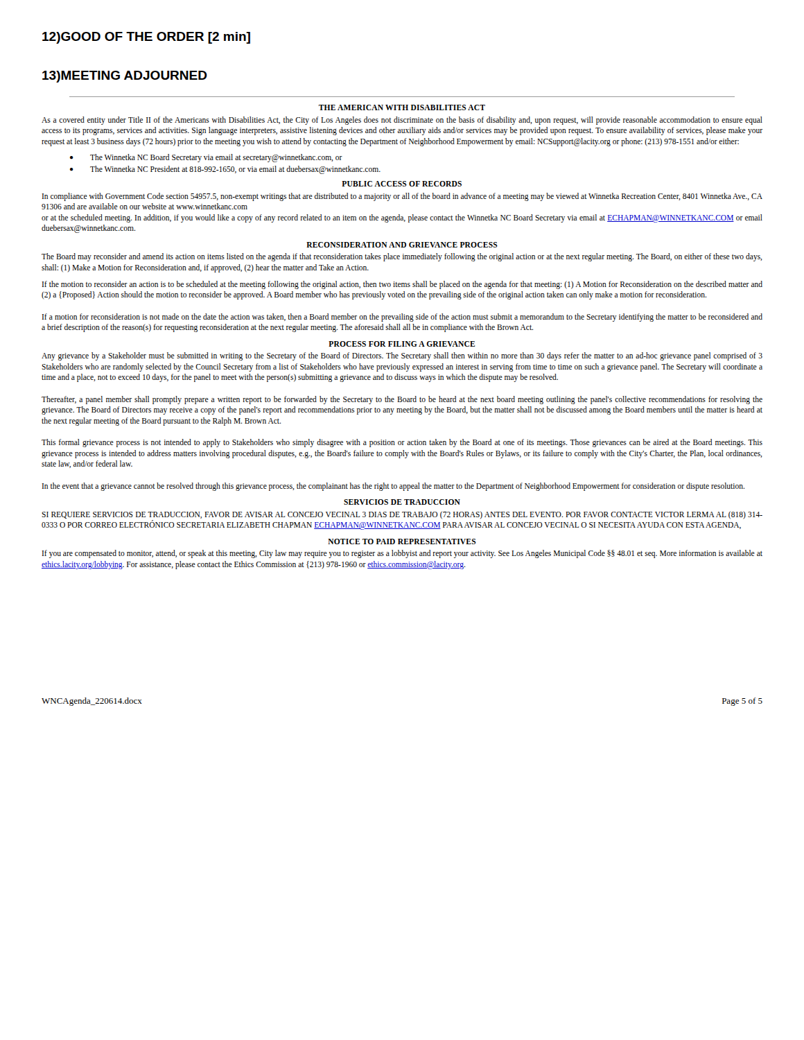12)GOOD OF THE ORDER [2 min]
13)MEETING ADJOURNED
The American with Disabilities Act
As a covered entity under Title II of the Americans with Disabilities Act, the City of Los Angeles does not discriminate on the basis of disability and, upon request, will provide reasonable accommodation to ensure equal access to its programs, services and activities. Sign language interpreters, assistive listening devices and other auxiliary aids and/or services may be provided upon request. To ensure availability of services, please make your request at least 3 business days (72 hours) prior to the meeting you wish to attend by contacting the Department of Neighborhood Empowerment by email: NCSupport@lacity.org or phone: (213) 978-1551 and/or either:
The Winnetka NC Board Secretary via email at secretary@winnetkanc.com, or
The Winnetka NC President at 818-992-1650, or via email at duebersax@winnetkanc.com.
Public Access of Records
In compliance with Government Code section 54957.5, non-exempt writings that are distributed to a majority or all of the board in advance of a meeting may be viewed at Winnetka Recreation Center, 8401 Winnetka Ave., CA 91306 and are available on our website at www.winnetkanc.com
or at the scheduled meeting. In addition, if you would like a copy of any record related to an item on the agenda, please contact the Winnetka NC Board Secretary via email at ECHAPMAN@WINNETKANC.COM or email duebersax@winnetkanc.com.
Reconsideration and Grievance Process
The Board may reconsider and amend its action on items listed on the agenda if that reconsideration takes place immediately following the original action or at the next regular meeting. The Board, on either of these two days, shall: (1) Make a Motion for Reconsideration and, if approved, (2) hear the matter and Take an Action.
If the motion to reconsider an action is to be scheduled at the meeting following the original action, then two items shall be placed on the agenda for that meeting: (1) A Motion for Reconsideration on the described matter and (2) a {Proposed} Action should the motion to reconsider be approved. A Board member who has previously voted on the prevailing side of the original action taken can only make a motion for reconsideration.
If a motion for reconsideration is not made on the date the action was taken, then a Board member on the prevailing side of the action must submit a memorandum to the Secretary identifying the matter to be reconsidered and a brief description of the reason(s) for requesting reconsideration at the next regular meeting. The aforesaid shall all be in compliance with the Brown Act.
Process for Filing a Grievance
Any grievance by a Stakeholder must be submitted in writing to the Secretary of the Board of Directors. The Secretary shall then within no more than 30 days refer the matter to an ad-hoc grievance panel comprised of 3 Stakeholders who are randomly selected by the Council Secretary from a list of Stakeholders who have previously expressed an interest in serving from time to time on such a grievance panel. The Secretary will coordinate a time and a place, not to exceed 10 days, for the panel to meet with the person(s) submitting a grievance and to discuss ways in which the dispute may be resolved.
Thereafter, a panel member shall promptly prepare a written report to be forwarded by the Secretary to the Board to be heard at the next board meeting outlining the panel's collective recommendations for resolving the grievance. The Board of Directors may receive a copy of the panel's report and recommendations prior to any meeting by the Board, but the matter shall not be discussed among the Board members until the matter is heard at the next regular meeting of the Board pursuant to the Ralph M. Brown Act.
This formal grievance process is not intended to apply to Stakeholders who simply disagree with a position or action taken by the Board at one of its meetings. Those grievances can be aired at the Board meetings. This grievance process is intended to address matters involving procedural disputes, e.g., the Board's failure to comply with the Board's Rules or Bylaws, or its failure to comply with the City's Charter, the Plan, local ordinances, state law, and/or federal law.
In the event that a grievance cannot be resolved through this grievance process, the complainant has the right to appeal the matter to the Department of Neighborhood Empowerment for consideration or dispute resolution.
Servicios de Traduccion
SI REQUIERE SERVICIOS DE TRADUCCION, FAVOR DE AVISAR AL CONCEJO VECINAL 3 DIAS DE TRABAJO (72 HORAS) ANTES DEL EVENTO. POR FAVOR CONTACTE VICTOR LERMA AL (818) 314-0333 O POR CORREO ELECTRÓNICO SECRETARIA ELIZABETH CHAPMAN ECHAPMAN@WINNETKANC.COM PARA AVISAR AL CONCEJO VECINAL O SI NECESITA AYUDA CON ESTA AGENDA,
Notice to Paid Representatives
If you are compensated to monitor, attend, or speak at this meeting, City law may require you to register as a lobbyist and report your activity. See Los Angeles Municipal Code §§ 48.01 et seq. More information is available at ethics.lacity.org/lobbying. For assistance, please contact the Ethics Commission at {213) 978-1960 or ethics.commission@lacity.org.
WNCAgenda_220614.docx
Page 5 of 5